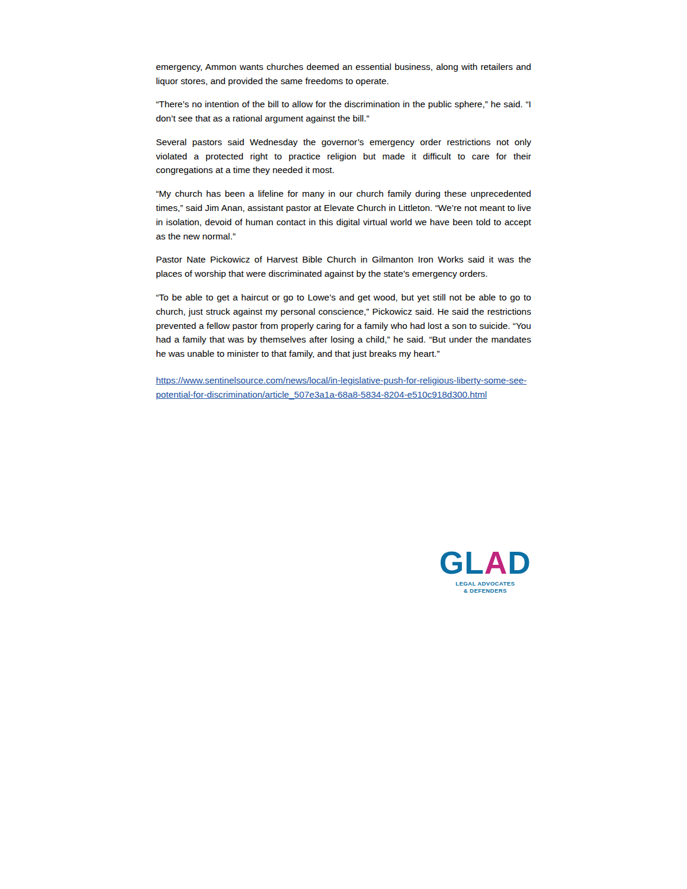emergency, Ammon wants churches deemed an essential business, along with retailers and liquor stores, and provided the same freedoms to operate.
“There’s no intention of the bill to allow for the discrimination in the public sphere,” he said. “I don’t see that as a rational argument against the bill.”
Several pastors said Wednesday the governor’s emergency order restrictions not only violated a protected right to practice religion but made it difficult to care for their congregations at a time they needed it most.
“My church has been a lifeline for many in our church family during these unprecedented times,” said Jim Anan, assistant pastor at Elevate Church in Littleton. “We’re not meant to live in isolation, devoid of human contact in this digital virtual world we have been told to accept as the new normal.”
Pastor Nate Pickowicz of Harvest Bible Church in Gilmanton Iron Works said it was the places of worship that were discriminated against by the state’s emergency orders.
“To be able to get a haircut or go to Lowe’s and get wood, but yet still not be able to go to church, just struck against my personal conscience,” Pickowicz said. He said the restrictions prevented a fellow pastor from properly caring for a family who had lost a son to suicide. “You had a family that was by themselves after losing a child,” he said. “But under the mandates he was unable to minister to that family, and that just breaks my heart.”
https://www.sentinelsource.com/news/local/in-legislative-push-for-religious-liberty-some-see-potential-for-discrimination/article_507e3a1a-68a8-5834-8204-e510c918d300.html
GLAD
LEGAL ADVOCATES
& DEFENDERS